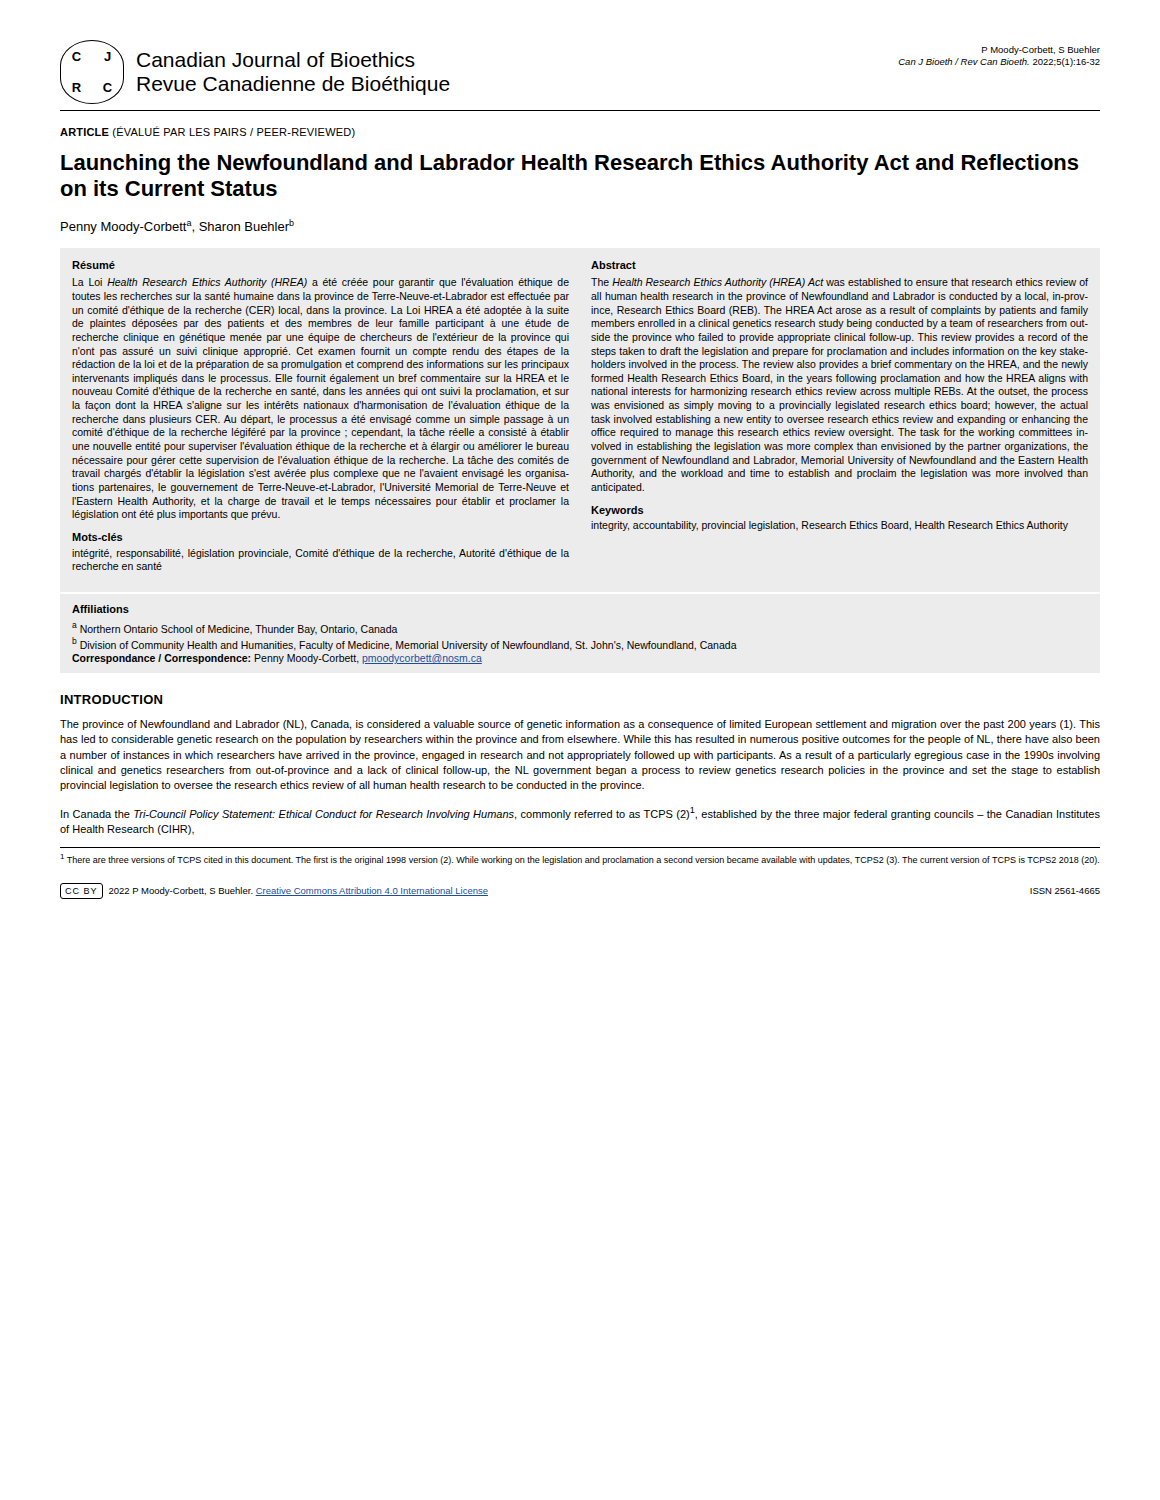CJRC
Canadian Journal of Bioethics Revue Canadienne de Bioéthique
P Moody-Corbett, S Buehler
Can J Bioeth / Rev Can Bioeth. 2022;5(1):16-32
ARTICLE (ÉVALUÉ PAR LES PAIRS / PEER-REVIEWED)
Launching the Newfoundland and Labrador Health Research Ethics Authority Act and Reflections on its Current Status
Penny Moody-Corbetta, Sharon Buehlerb
Résumé
La Loi Health Research Ethics Authority (HREA) a été créée pour garantir que l'évaluation éthique de toutes les recherches sur la santé humaine dans la province de Terre-Neuve-et-Labrador est effectuée par un comité d'éthique de la recherche (CER) local, dans la province. La Loi HREA a été adoptée à la suite de plaintes déposées par des patients et des membres de leur famille participant à une étude de recherche clinique en génétique menée par une équipe de chercheurs de l'extérieur de la province qui n'ont pas assuré un suivi clinique approprié. Cet examen fournit un compte rendu des étapes de la rédaction de la loi et de la préparation de sa promulgation et comprend des informations sur les principaux intervenants impliqués dans le processus. Elle fournit également un bref commentaire sur la HREA et le nouveau Comité d'éthique de la recherche en santé, dans les années qui ont suivi la proclamation, et sur la façon dont la HREA s'aligne sur les intérêts nationaux d'harmonisation de l'évaluation éthique de la recherche dans plusieurs CER. Au départ, le processus a été envisagé comme un simple passage à un comité d'éthique de la recherche légiféré par la province ; cependant, la tâche réelle a consisté à établir une nouvelle entité pour superviser l'évaluation éthique de la recherche et à élargir ou améliorer le bureau nécessaire pour gérer cette supervision de l'évaluation éthique de la recherche. La tâche des comités de travail chargés d'établir la législation s'est avérée plus complexe que ne l'avaient envisagé les organisations partenaires, le gouvernement de Terre-Neuve-et-Labrador, l'Université Memorial de Terre-Neuve et l'Eastern Health Authority, et la charge de travail et le temps nécessaires pour établir et proclamer la législation ont été plus importants que prévu.
Mots-clés
intégrité, responsabilité, législation provinciale, Comité d'éthique de la recherche, Autorité d'éthique de la recherche en santé
Abstract
The Health Research Ethics Authority (HREA) Act was established to ensure that research ethics review of all human health research in the province of Newfoundland and Labrador is conducted by a local, in-province, Research Ethics Board (REB). The HREA Act arose as a result of complaints by patients and family members enrolled in a clinical genetics research study being conducted by a team of researchers from outside the province who failed to provide appropriate clinical follow-up. This review provides a record of the steps taken to draft the legislation and prepare for proclamation and includes information on the key stakeholders involved in the process. The review also provides a brief commentary on the HREA, and the newly formed Health Research Ethics Board, in the years following proclamation and how the HREA aligns with national interests for harmonizing research ethics review across multiple REBs. At the outset, the process was envisioned as simply moving to a provincially legislated research ethics board; however, the actual task involved establishing a new entity to oversee research ethics review and expanding or enhancing the office required to manage this research ethics review oversight. The task for the working committees involved in establishing the legislation was more complex than envisioned by the partner organizations, the government of Newfoundland and Labrador, Memorial University of Newfoundland and the Eastern Health Authority, and the workload and time to establish and proclaim the legislation was more involved than anticipated.
Keywords
integrity, accountability, provincial legislation, Research Ethics Board, Health Research Ethics Authority
Affiliations
a Northern Ontario School of Medicine, Thunder Bay, Ontario, Canada
b Division of Community Health and Humanities, Faculty of Medicine, Memorial University of Newfoundland, St. John's, Newfoundland, Canada
Correspondance / Correspondence: Penny Moody-Corbett, pmoodycorbett@nosm.ca
INTRODUCTION
The province of Newfoundland and Labrador (NL), Canada, is considered a valuable source of genetic information as a consequence of limited European settlement and migration over the past 200 years (1). This has led to considerable genetic research on the population by researchers within the province and from elsewhere. While this has resulted in numerous positive outcomes for the people of NL, there have also been a number of instances in which researchers have arrived in the province, engaged in research and not appropriately followed up with participants. As a result of a particularly egregious case in the 1990s involving clinical and genetics researchers from out-of-province and a lack of clinical follow-up, the NL government began a process to review genetics research policies in the province and set the stage to establish provincial legislation to oversee the research ethics review of all human health research to be conducted in the province.
In Canada the Tri-Council Policy Statement: Ethical Conduct for Research Involving Humans, commonly referred to as TCPS (2)1, established by the three major federal granting councils – the Canadian Institutes of Health Research (CIHR),
1 There are three versions of TCPS cited in this document. The first is the original 1998 version (2). While working on the legislation and proclamation a second version became available with updates, TCPS2 (3). The current version of TCPS is TCPS2 2018 (20).
CC BY 2022 P Moody-Corbett, S Buehler. Creative Commons Attribution 4.0 International License
ISSN 2561-4665